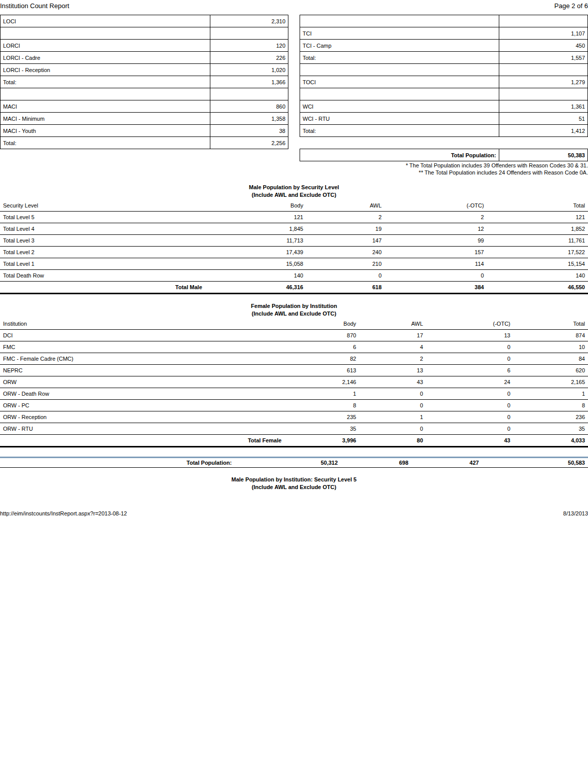Institution Count Report
Page 2 of 6
| / LOCI / 2,310 / / LORCI / 120 / / LORCI - Cadre / 226 / / LORCI - Reception / 1,020 / / Total: / 1,366 / / MACI / 860 / / MACI - Minimum / 1,358 / / MACI - Youth / 38 / / Total: / 2,256 / | | / TCI / 1,107 / / TCI - Camp / 450 / / Total: / 1,557 / / TOCI / 1,279 / / WCI / 1,361 / / WCI - RTU / 51 / / Total: / 1,412 / / Total Population: / 50,383 / |
* The Total Population includes 39 Offenders with Reason Codes 30 & 31.
** The Total Population includes 24 Offenders with Reason Code 0A.
Male Population by Security Level
(Include AWL and Exclude OTC)
| Security Level | Body | AWL | (-OTC) | Total |
| --- | --- | --- | --- | --- |
| Total Level 5 | 121 | 2 | 2 | 121 |
| Total Level 4 | 1,845 | 19 | 12 | 1,852 |
| Total Level 3 | 11,713 | 147 | 99 | 11,761 |
| Total Level 2 | 17,439 | 240 | 157 | 17,522 |
| Total Level 1 | 15,058 | 210 | 114 | 15,154 |
| Total Death Row | 140 | 0 | 0 | 140 |
| Total Male | 46,316 | 618 | 384 | 46,550 |
Female Population by Institution
(Include AWL and Exclude OTC)
| Institution | Body | AWL | (-OTC) | Total |
| --- | --- | --- | --- | --- |
| DCI | 870 | 17 | 13 | 874 |
| FMC | 6 | 4 | 0 | 10 |
| FMC - Female Cadre (CMC) | 82 | 2 | 0 | 84 |
| NEPRC | 613 | 13 | 6 | 620 |
| ORW | 2,146 | 43 | 24 | 2,165 |
| ORW - Death Row | 1 | 0 | 0 | 1 |
| ORW - PC | 8 | 0 | 0 | 8 |
| ORW - Reception | 235 | 1 | 0 | 236 |
| ORW - RTU | 35 | 0 | 0 | 35 |
| Total Female | 3,996 | 80 | 43 | 4,033 |
| Total Population: | 50,312 | 698 | 427 | 50,583 |
Male Population by Institution: Security Level 5
(Include AWL and Exclude OTC)
http://eim/instcounts/InstReport.aspx?r=2013-08-12
8/13/2013